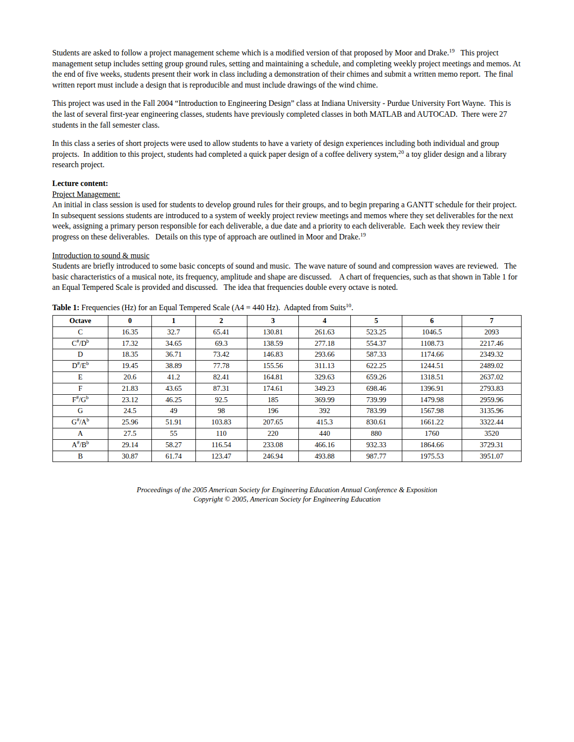Students are asked to follow a project management scheme which is a modified version of that proposed by Moor and Drake.19 This project management setup includes setting group ground rules, setting and maintaining a schedule, and completing weekly project meetings and memos. At the end of five weeks, students present their work in class including a demonstration of their chimes and submit a written memo report. The final written report must include a design that is reproducible and must include drawings of the wind chime.
This project was used in the Fall 2004 “Introduction to Engineering Design” class at Indiana University - Purdue University Fort Wayne. This is the last of several first-year engineering classes, students have previously completed classes in both MATLAB and AUTOCAD. There were 27 students in the fall semester class.
In this class a series of short projects were used to allow students to have a variety of design experiences including both individual and group projects. In addition to this project, students had completed a quick paper design of a coffee delivery system,20 a toy glider design and a library research project.
Lecture content:
Project Management:
An initial in class session is used for students to develop ground rules for their groups, and to begin preparing a GANTT schedule for their project. In subsequent sessions students are introduced to a system of weekly project review meetings and memos where they set deliverables for the next week, assigning a primary person responsible for each deliverable, a due date and a priority to each deliverable. Each week they review their progress on these deliverables. Details on this type of approach are outlined in Moor and Drake.19
Introduction to sound & music
Students are briefly introduced to some basic concepts of sound and music. The wave nature of sound and compression waves are reviewed. The basic characteristics of a musical note, its frequency, amplitude and shape are discussed. A chart of frequencies, such as that shown in Table 1 for an Equal Tempered Scale is provided and discussed. The idea that frequencies double every octave is noted.
Table 1: Frequencies (Hz) for an Equal Tempered Scale (A4 = 440 Hz). Adapted from Suits10.
| Octave | 0 | 1 | 2 | 3 | 4 | 5 | 6 | 7 |
| --- | --- | --- | --- | --- | --- | --- | --- | --- |
| C | 16.35 | 32.7 | 65.41 | 130.81 | 261.63 | 523.25 | 1046.5 | 2093 |
| C # /D b | 17.32 | 34.65 | 69.3 | 138.59 | 277.18 | 554.37 | 1108.73 | 2217.46 |
| D | 18.35 | 36.71 | 73.42 | 146.83 | 293.66 | 587.33 | 1174.66 | 2349.32 |
| D # /E b | 19.45 | 38.89 | 77.78 | 155.56 | 311.13 | 622.25 | 1244.51 | 2489.02 |
| E | 20.6 | 41.2 | 82.41 | 164.81 | 329.63 | 659.26 | 1318.51 | 2637.02 |
| F | 21.83 | 43.65 | 87.31 | 174.61 | 349.23 | 698.46 | 1396.91 | 2793.83 |
| F # /G b | 23.12 | 46.25 | 92.5 | 185 | 369.99 | 739.99 | 1479.98 | 2959.96 |
| G | 24.5 | 49 | 98 | 196 | 392 | 783.99 | 1567.98 | 3135.96 |
| G # /A b | 25.96 | 51.91 | 103.83 | 207.65 | 415.3 | 830.61 | 1661.22 | 3322.44 |
| A | 27.5 | 55 | 110 | 220 | 440 | 880 | 1760 | 3520 |
| A # /B b | 29.14 | 58.27 | 116.54 | 233.08 | 466.16 | 932.33 | 1864.66 | 3729.31 |
| B | 30.87 | 61.74 | 123.47 | 246.94 | 493.88 | 987.77 | 1975.53 | 3951.07 |
Proceedings of the 2005 American Society for Engineering Education Annual Conference & Exposition
Copyright © 2005, American Society for Engineering Education